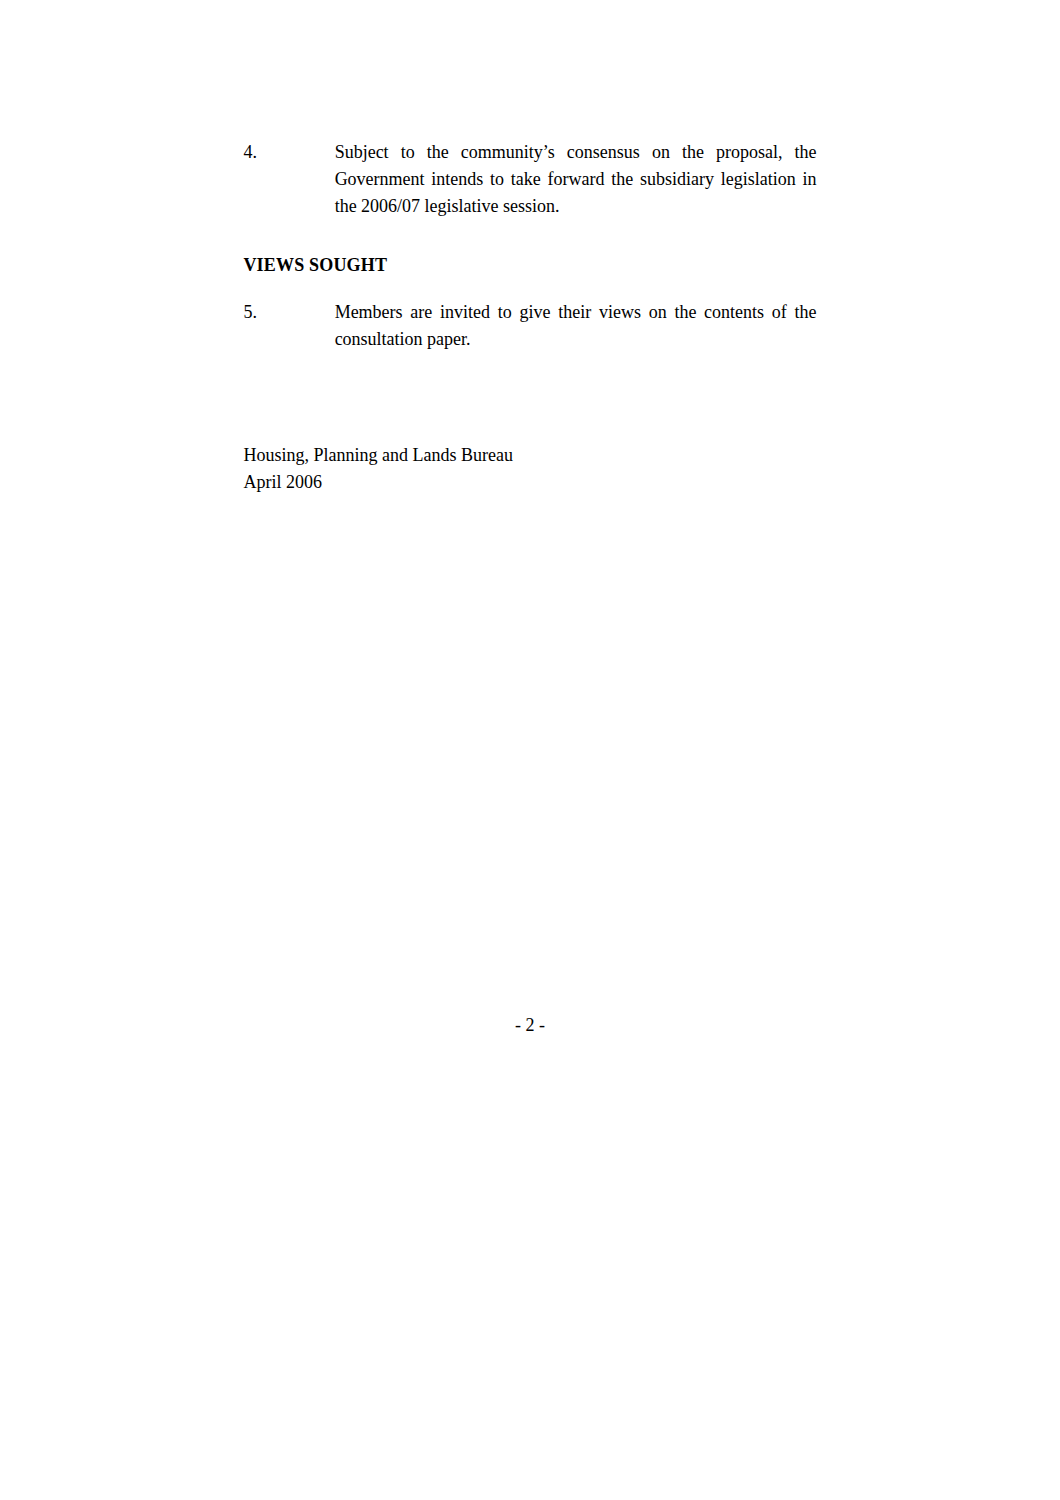4. Subject to the community’s consensus on the proposal, the Government intends to take forward the subsidiary legislation in the 2006/07 legislative session.
VIEWS SOUGHT
5. Members are invited to give their views on the contents of the consultation paper.
Housing, Planning and Lands Bureau
April 2006
- 2 -